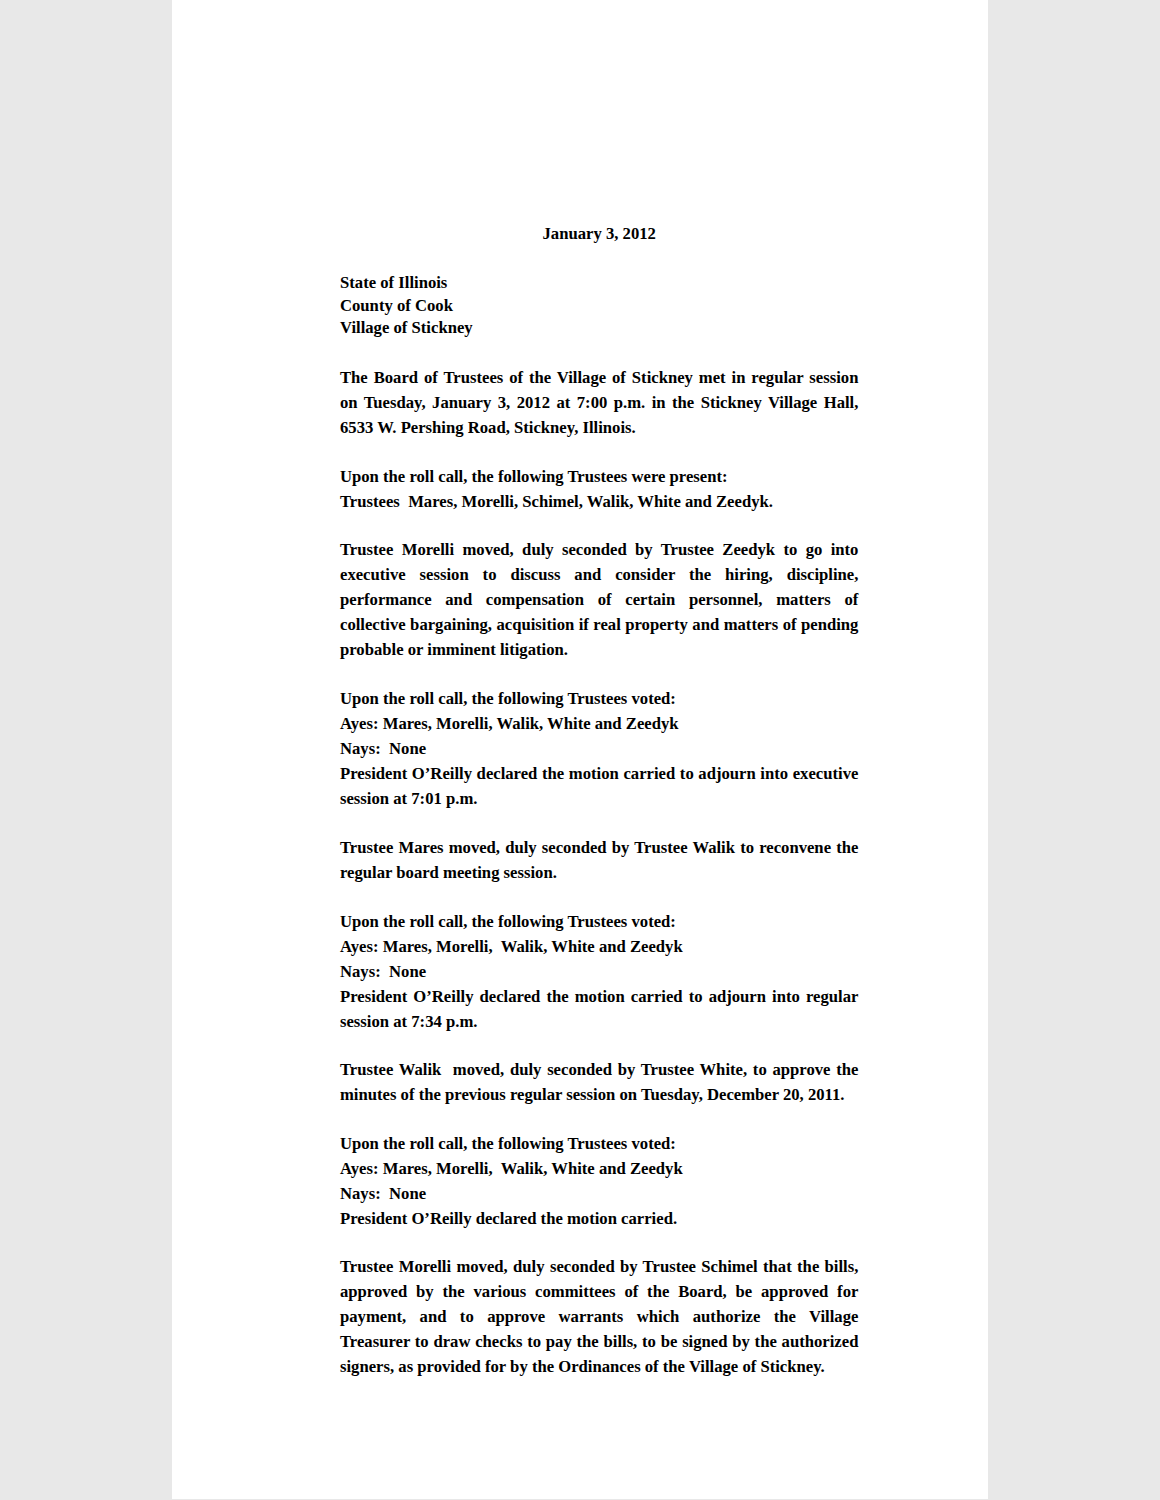January 3, 2012
State of Illinois
County of Cook
Village of Stickney
The Board of Trustees of the Village of Stickney met in regular session on Tuesday, January 3, 2012 at 7:00 p.m. in the Stickney Village Hall, 6533 W. Pershing Road, Stickney, Illinois.
Upon the roll call, the following Trustees were present:
Trustees Mares, Morelli, Schimel, Walik, White and Zeedyk.
Trustee Morelli moved, duly seconded by Trustee Zeedyk to go into executive session to discuss and consider the hiring, discipline, performance and compensation of certain personnel, matters of collective bargaining, acquisition if real property and matters of pending probable or imminent litigation.
Upon the roll call, the following Trustees voted:
Ayes: Mares, Morelli, Walik, White and Zeedyk
Nays: None
President O’Reilly declared the motion carried to adjourn into executive session at 7:01 p.m.
Trustee Mares moved, duly seconded by Trustee Walik to reconvene the regular board meeting session.
Upon the roll call, the following Trustees voted:
Ayes: Mares, Morelli, Walik, White and Zeedyk
Nays: None
President O’Reilly declared the motion carried to adjourn into regular session at 7:34 p.m.
Trustee Walik moved, duly seconded by Trustee White, to approve the minutes of the previous regular session on Tuesday, December 20, 2011.
Upon the roll call, the following Trustees voted:
Ayes: Mares, Morelli, Walik, White and Zeedyk
Nays: None
President O’Reilly declared the motion carried.
Trustee Morelli moved, duly seconded by Trustee Schimel that the bills, approved by the various committees of the Board, be approved for payment, and to approve warrants which authorize the Village Treasurer to draw checks to pay the bills, to be signed by the authorized signers, as provided for by the Ordinances of the Village of Stickney.